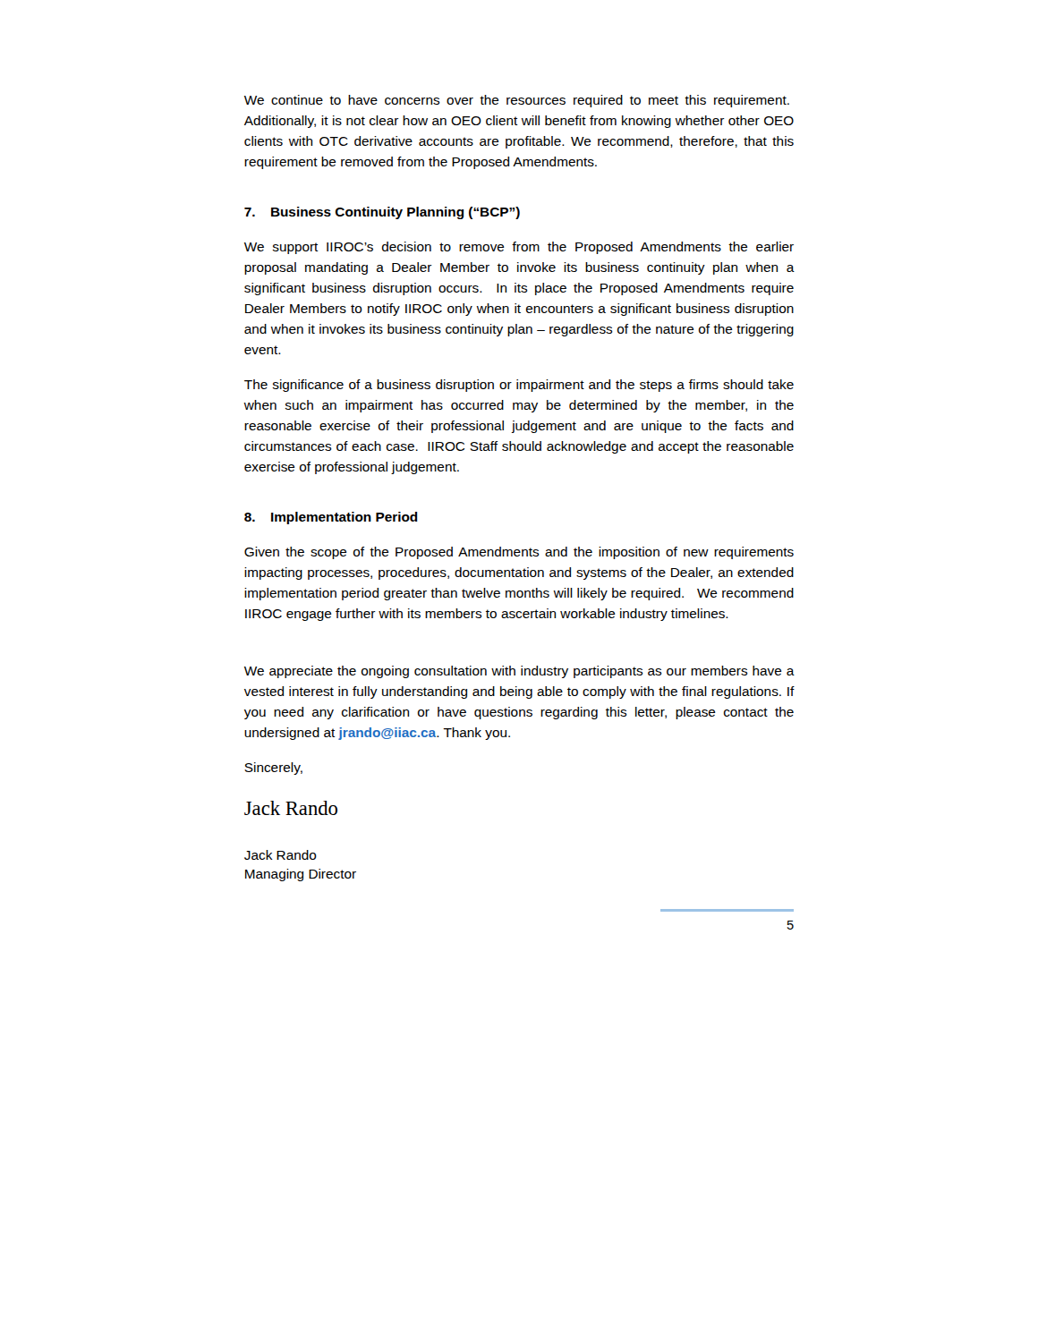We continue to have concerns over the resources required to meet this requirement. Additionally, it is not clear how an OEO client will benefit from knowing whether other OEO clients with OTC derivative accounts are profitable. We recommend, therefore, that this requirement be removed from the Proposed Amendments.
7. Business Continuity Planning (“BCP”)
We support IIROC’s decision to remove from the Proposed Amendments the earlier proposal mandating a Dealer Member to invoke its business continuity plan when a significant business disruption occurs. In its place the Proposed Amendments require Dealer Members to notify IIROC only when it encounters a significant business disruption and when it invokes its business continuity plan – regardless of the nature of the triggering event.
The significance of a business disruption or impairment and the steps a firms should take when such an impairment has occurred may be determined by the member, in the reasonable exercise of their professional judgement and are unique to the facts and circumstances of each case. IIROC Staff should acknowledge and accept the reasonable exercise of professional judgement.
8. Implementation Period
Given the scope of the Proposed Amendments and the imposition of new requirements impacting processes, procedures, documentation and systems of the Dealer, an extended implementation period greater than twelve months will likely be required. We recommend IIROC engage further with its members to ascertain workable industry timelines.
We appreciate the ongoing consultation with industry participants as our members have a vested interest in fully understanding and being able to comply with the final regulations. If you need any clarification or have questions regarding this letter, please contact the undersigned at jrando@iiac.ca. Thank you.
Sincerely,
Jack Rando
Jack Rando
Managing Director
5